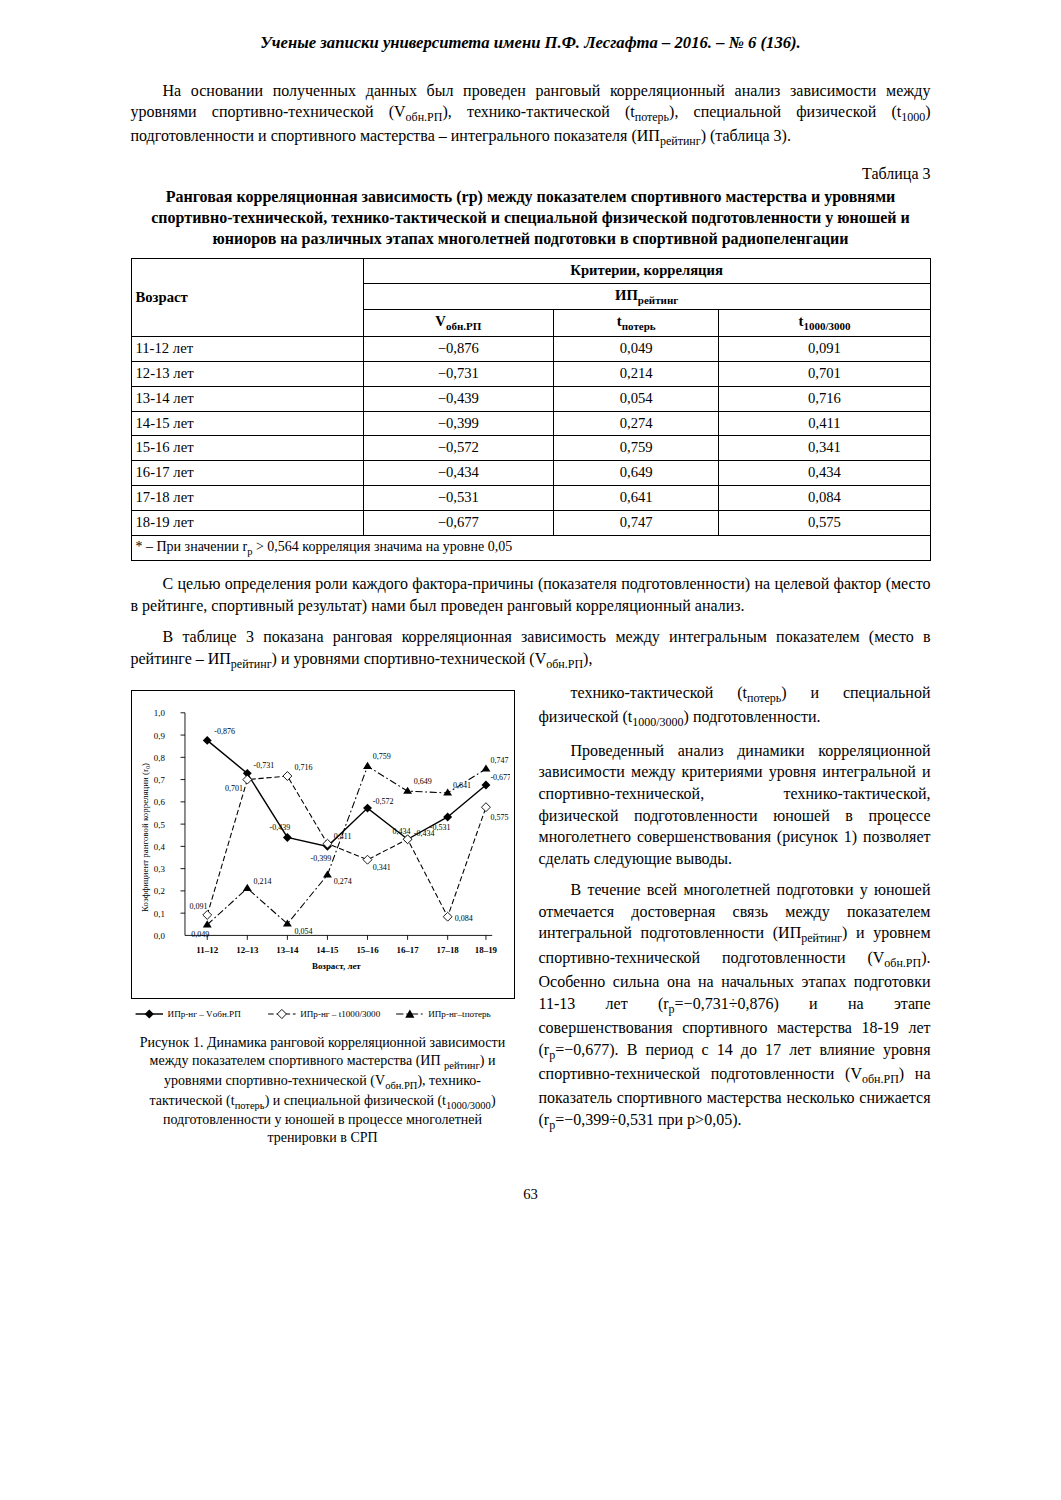Ученые записки университета имени П.Ф. Лесгафта – 2016. – № 6 (136).
На основании полученных данных был проведен ранговый корреляционный анализ зависимости между уровнями спортивно-технической (Vобн.РП), технико-тактической (tпотерь), специальной физической (t1000) подготовленности и спортивного мастерства – интегрального показателя (ИПрейтинг) (таблица 3).
Таблица 3
Ранговая корреляционная зависимость (rp) между показателем спортивного мастерства и уровнями спортивно-технической, технико-тактической и специальной физической подготовленности у юношей и юниоров на различных этапах многолетней подготовки в спортивной радиопеленгации
| Возраст | Критерии, корреляция |
| --- | --- |
| ИП рейтинг |
| V обн.РП | t потерь | t 1000/3000 |
| 11-12 лет | −0,876 | 0,049 | 0,091 |
| 12-13 лет | −0,731 | 0,214 | 0,701 |
| 13-14 лет | −0,439 | 0,054 | 0,716 |
| 14-15 лет | −0,399 | 0,274 | 0,411 |
| 15-16 лет | −0,572 | 0,759 | 0,341 |
| 16-17 лет | −0,434 | 0,649 | 0,434 |
| 17-18 лет | −0,531 | 0,641 | 0,084 |
| 18-19 лет | −0,677 | 0,747 | 0,575 |
| * – При значении r p > 0,564 корреляция значима на уровне 0,05 |
С целью определения роли каждого фактора-причины (показателя подготовленности) на целевой фактор (место в рейтинге, спортивный результат) нами был проведен ранговый корреляционный анализ.
В таблице 3 показана ранговая корреляционная зависимость между интегральным показателем (место в рейтинге – ИПрейтинг) и уровнями спортивно-технической (Vобн.РП),
1,0 0,9 0,8 0,7 0,6 0,5 0,4 0,3 0,2 0,1 0,0 Коэффициент ранговой корреляции (r₀) 11–12 12–13 13–14 14–15 15–16 16–17 17–18 18–19 Возраст, лет -0,876 -0,731 -0,439 -0,399 -0,572 -0,434 -0,531 -0,677 0,091 0,701 0,716 0,411 0,341 0,434 0,084 0,575 0,049 0,214 0,054 0,274 0,759 0,649 0,641 0,747
ИПр-нг – Vобн.РП ИПр-нг – t1000/3000 ИПр-нг–tпотерь
Рисунок 1. Динамика ранговой корреляционной зависимости между показателем спортивного мастерства (ИП рейтинг) и уровнями спортивно-технической (Vобн.РП), технико-тактической (tпотерь) и специальной физической (t1000/3000) подготовленности у юношей в процессе многолетней тренировки в СРП
технико-тактической (tпотерь) и специальной физической (t1000/3000) подготовленности.
Проведенный анализ динамики корреляционной зависимости между критериями уровня интегральной и спортивно-технической, технико-тактической, физической подготовленности юношей в процессе многолетнего совершенствования (рисунок 1) позволяет сделать следующие выводы.
В течение всей многолетней подготовки у юношей отмечается достоверная связь между показателем интегральной подготовленности (ИПрейтинг) и уровнем спортивно-технической подготовленности (Vобн.РП). Особенно сильна она на начальных этапах подготовки 11-13 лет (rp=−0,731÷0,876) и на этапе совершенствования спортивного мастерства 18-19 лет (rp=−0,677). В период с 14 до 17 лет влияние уровня спортивно-технической подготовленности (Vобн.РП) на показатель спортивного мастерства несколько снижается (rp=−0,399÷0,531 при p>0,05).
63